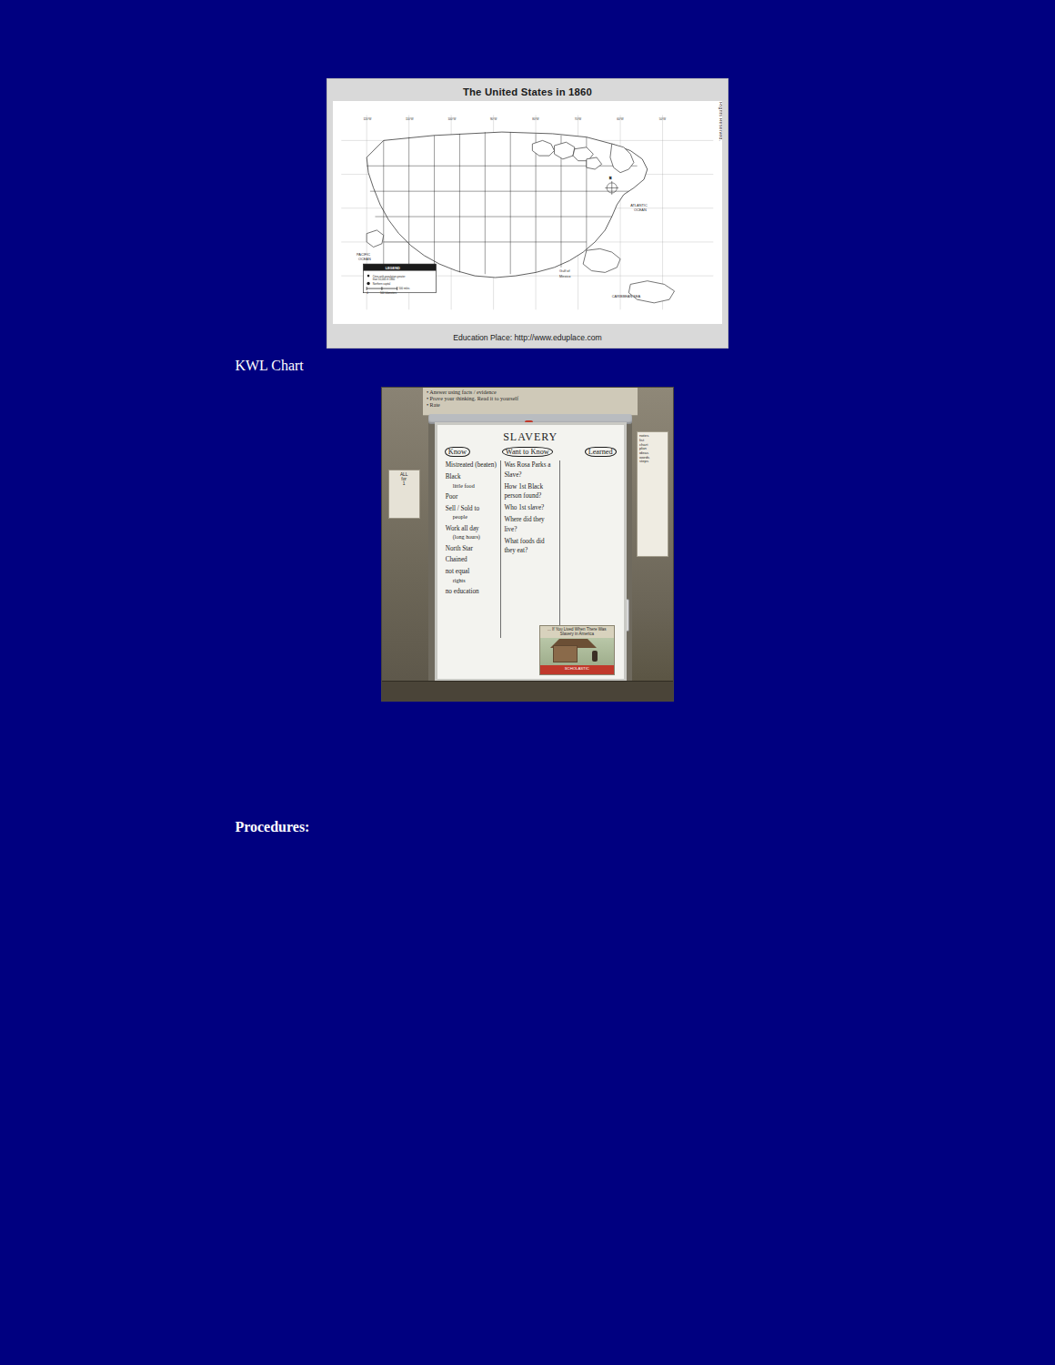The United States in 1860
ATLANTIC OCEAN PACIFIC OCEAN Gulf of Mexico CARIBBEAN SEA 120°W 110°W 100°W 90°W 80°W 70°W 60°W 50°W LEGEND Cities with population greater than 50,000 in 1860 Northern capital 500 miles 0 500 kilometers N
Copyright © Houghton Mifflin Company. All Rights Reserved.
Education Place: http://www.eduplace.com
KWL Chart
• Answer using facts / evidence
• Prove your thinking. Read it to yourself
• Rate
ALL
for
1
notes
list
chart
plan
ideas
words
steps
SLAVERY
Know Want to Know Learned
Mistreated (beaten)
Black little food
Poor
Sell / Sold to people
Work all day (long hours)
North Star
Chained
not equal rights
no education
Was Rosa Parks a Slave?
How 1st Black person found?
Who 1st slave?
Where did they live?
What foods did they eat?
... If You Lived When There Was
Slavery in America
SCHOLASTIC
Procedures: